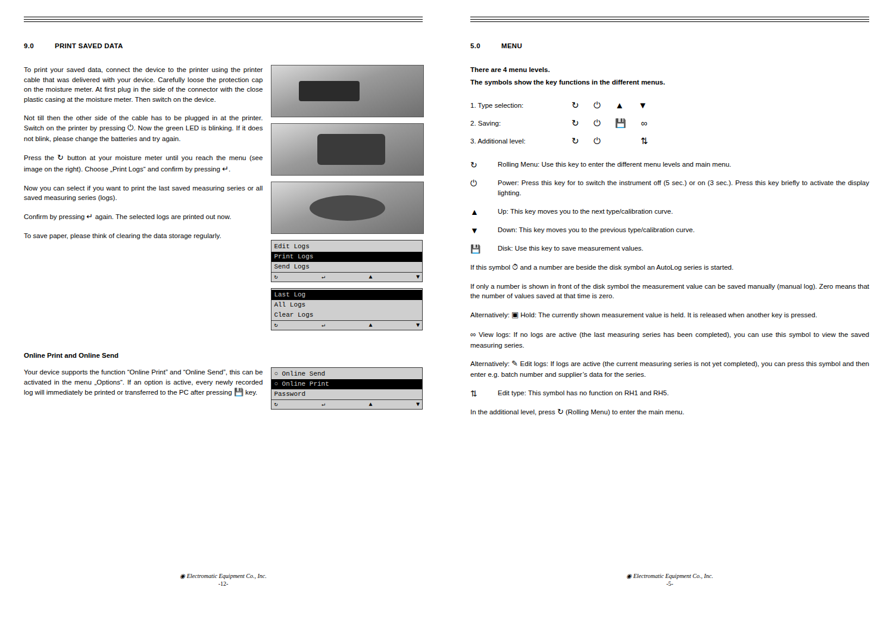9.0 PRINT SAVED DATA
To print your saved data, connect the device to the printer using the printer cable that was delivered with your device. Carefully loose the protection cap on the moisture meter. At first plug in the side of the connector with the close plastic casing at the moisture meter. Then switch on the device.
Not till then the other side of the cable has to be plugged in at the printer. Switch on the printer by pressing ⏻. Now the green LED is blinking. If it does not blink, please change the batteries and try again.
Press the ↻ button at your moisture meter until you reach the menu (see image on the right). Choose „Print Logs“ and confirm by pressing ↵.
Now you can select if you want to print the last saved measuring series or all saved measuring series (logs).
Confirm by pressing ↵ again. The selected logs are printed out now.
To save paper, please think of clearing the data storage regularly.
Edit Logs
Print Logs
Send Logs
↻↵▲▼
Last Log
All Logs
Clear Logs
↻↵▲▼
Online Print and Online Send
Your device supports the function “Online Print” and “Online Send”, this can be activated in the menu „Options“. If an option is active, every newly recorded log will immediately be printed or transferred to the PC after pressing 💾 key.
○ Online Send
○ Online Print
Password
↻↵▲▼
◉ Electromatic Equipment Co., Inc.
-12-
5.0 MENU
There are 4 menu levels.
The symbols show the key functions in the different menus.
1. Type selection: ↻ ⏻ ▲ ▼
2. Saving: ↻ ⏻ 💾 ∞
3. Additional level: ↻ ⏻ ⇅
↻
Rolling Menu: Use this key to enter the different menu levels and main menu.
⏻
Power: Press this key for to switch the instrument off (5 sec.) or on (3 sec.). Press this key briefly to activate the display lighting.
▲
Up: This key moves you to the next type/calibration curve.
▼
Down: This key moves you to the previous type/calibration curve.
💾
Disk: Use this key to save measurement values.
If this symbol ⏱ and a number are beside the disk symbol an AutoLog series is started.
If only a number is shown in front of the disk symbol the measurement value can be saved manually (manual log). Zero means that the number of values saved at that time is zero.
Alternatively: ▣ Hold: The currently shown measurement value is held. It is released when another key is pressed.
∞ View logs: If no logs are active (the last measuring series has been completed), you can use this symbol to view the saved measuring series.
Alternatively: ✎ Edit logs: If logs are active (the current measuring series is not yet completed), you can press this symbol and then enter e.g. batch number and supplier’s data for the series.
⇅
Edit type: This symbol has no function on RH1 and RH5.
In the additional level, press ↻ (Rolling Menu) to enter the main menu.
◉ Electromatic Equipment Co., Inc.
-5-